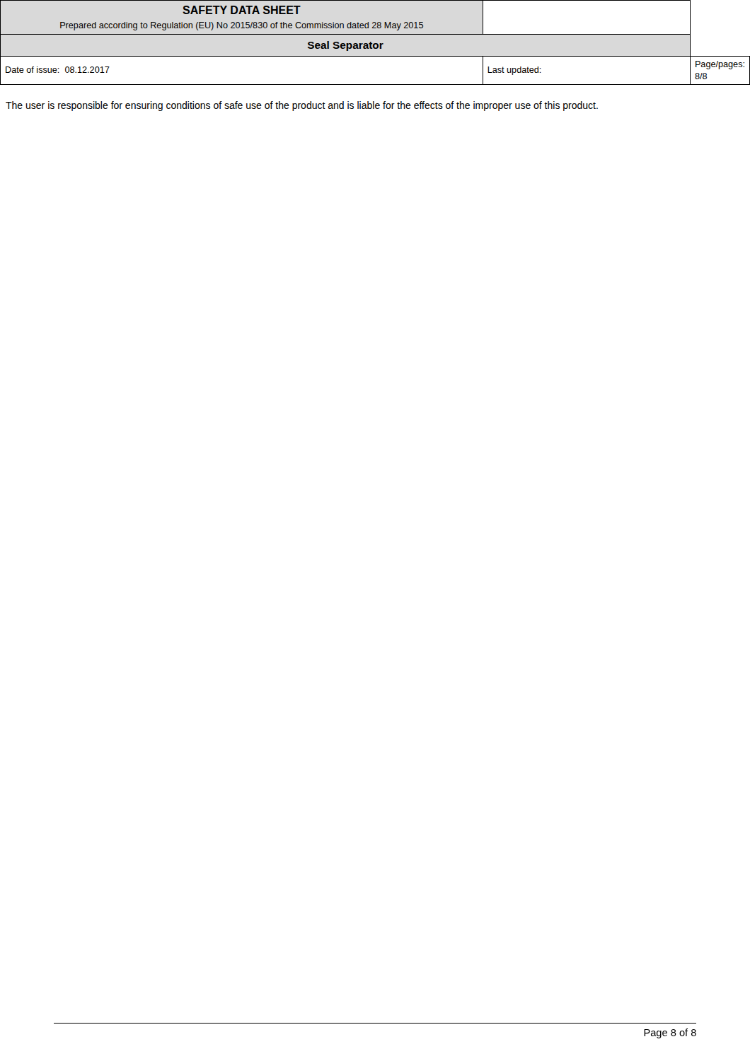| SAFETY DATA SHEET Prepared according to Regulation (EU) No 2015/830 of the Commission dated 28 May 2015 | |
| Seal Separator |
| Date of issue: 08.12.2017 | Last updated: | Page/pages: 8/8 |
The user is responsible for ensuring conditions of safe use of the product and is liable for the effects of the improper use of this product.
Page 8 of 8